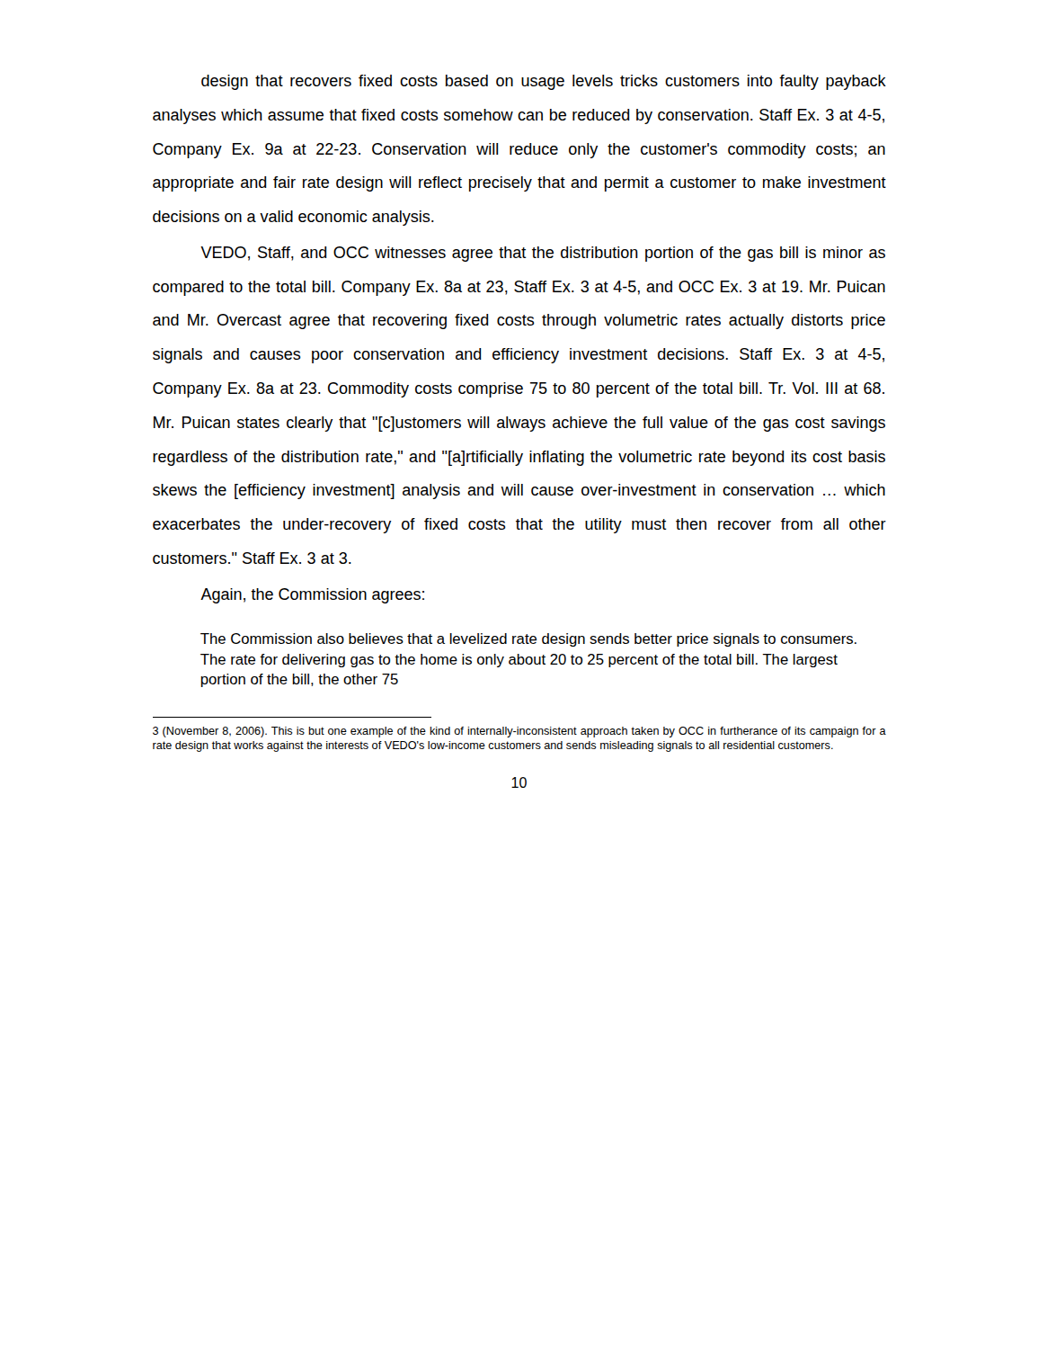design that recovers fixed costs based on usage levels tricks customers into faulty payback analyses which assume that fixed costs somehow can be reduced by conservation. Staff Ex. 3 at 4-5, Company Ex. 9a at 22-23. Conservation will reduce only the customer's commodity costs; an appropriate and fair rate design will reflect precisely that and permit a customer to make investment decisions on a valid economic analysis.
VEDO, Staff, and OCC witnesses agree that the distribution portion of the gas bill is minor as compared to the total bill. Company Ex. 8a at 23, Staff Ex. 3 at 4-5, and OCC Ex. 3 at 19. Mr. Puican and Mr. Overcast agree that recovering fixed costs through volumetric rates actually distorts price signals and causes poor conservation and efficiency investment decisions. Staff Ex. 3 at 4-5, Company Ex. 8a at 23. Commodity costs comprise 75 to 80 percent of the total bill. Tr. Vol. III at 68. Mr. Puican states clearly that "[c]ustomers will always achieve the full value of the gas cost savings regardless of the distribution rate," and "[a]rtificially inflating the volumetric rate beyond its cost basis skews the [efficiency investment] analysis and will cause over-investment in conservation … which exacerbates the under-recovery of fixed costs that the utility must then recover from all other customers." Staff Ex. 3 at 3.
Again, the Commission agrees:
The Commission also believes that a levelized rate design sends better price signals to consumers. The rate for delivering gas to the home is only about 20 to 25 percent of the total bill. The largest portion of the bill, the other 75
3 (November 8, 2006). This is but one example of the kind of internally-inconsistent approach taken by OCC in furtherance of its campaign for a rate design that works against the interests of VEDO's low-income customers and sends misleading signals to all residential customers.
10